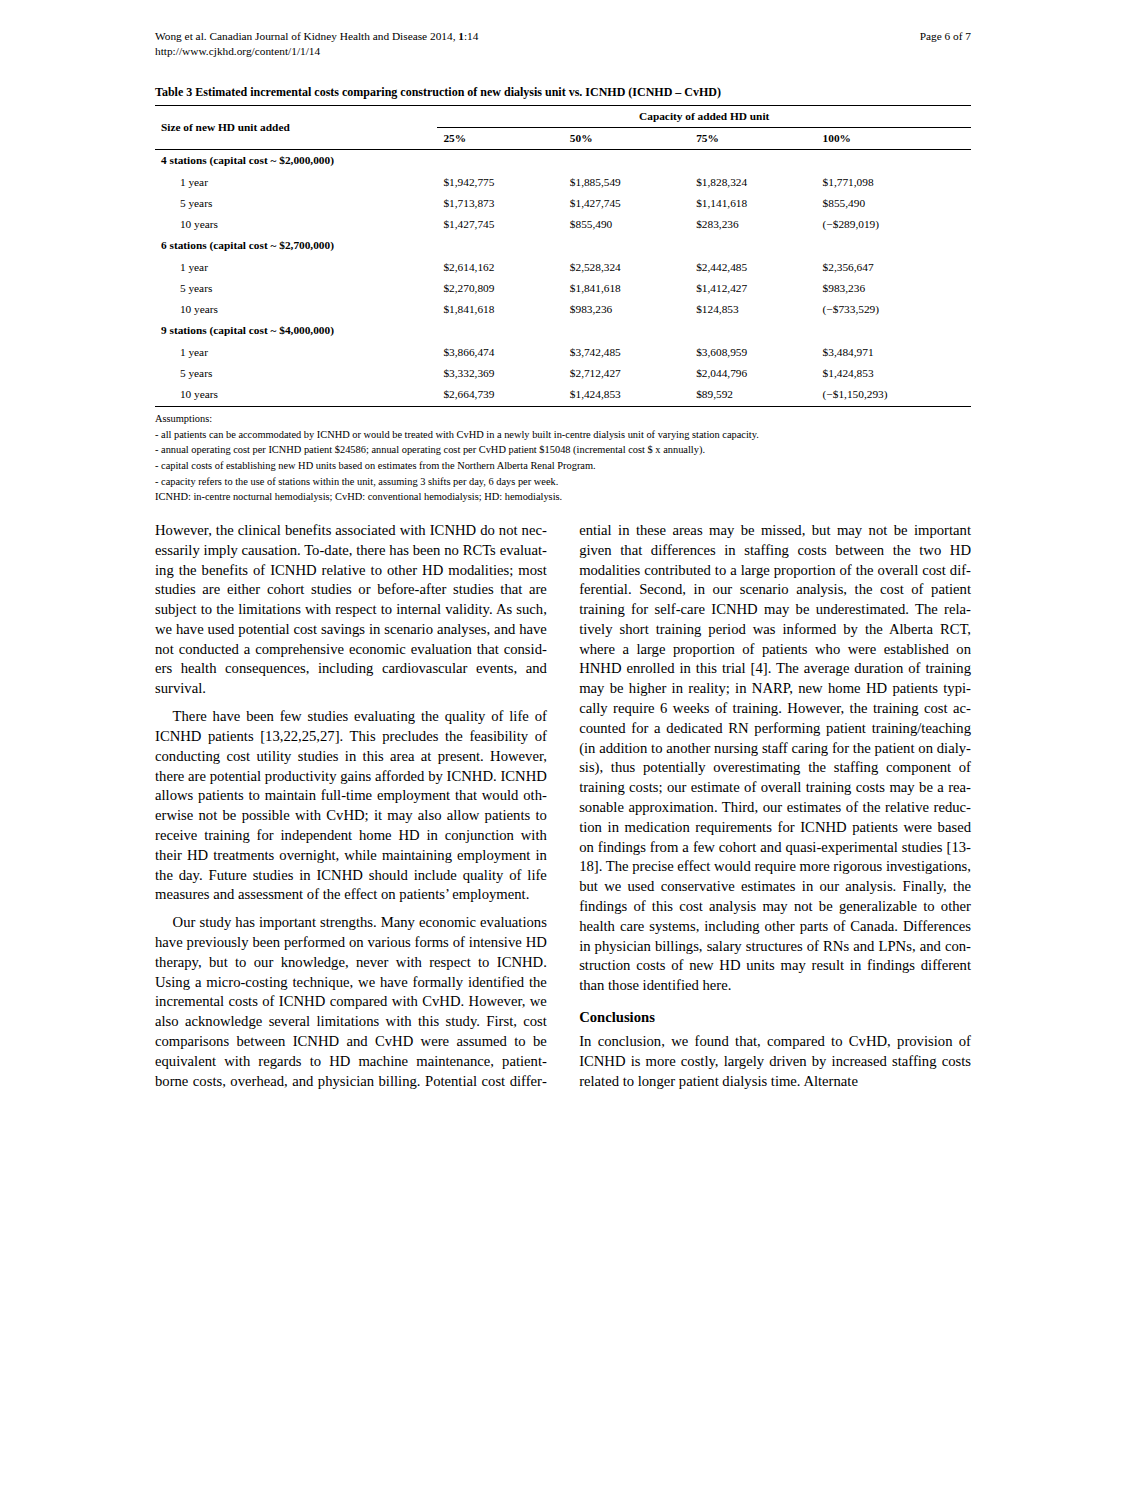Wong et al. Canadian Journal of Kidney Health and Disease 2014, 1:14
http://www.cjkhd.org/content/1/1/14
Page 6 of 7
Table 3 Estimated incremental costs comparing construction of new dialysis unit vs. ICNHD (ICNHD – CvHD)
| Size of new HD unit added | Capacity of added HD unit |
| --- | --- |
| 25% | 50% | 75% | 100% |
| 4 stations (capital cost ~ $2,000,000) |
| 1 year | $1,942,775 | $1,885,549 | $1,828,324 | $1,771,098 |
| 5 years | $1,713,873 | $1,427,745 | $1,141,618 | $855,490 |
| 10 years | $1,427,745 | $855,490 | $283,236 | (−$289,019) |
| 6 stations (capital cost ~ $2,700,000) |
| 1 year | $2,614,162 | $2,528,324 | $2,442,485 | $2,356,647 |
| 5 years | $2,270,809 | $1,841,618 | $1,412,427 | $983,236 |
| 10 years | $1,841,618 | $983,236 | $124,853 | (−$733,529) |
| 9 stations (capital cost ~ $4,000,000) |
| 1 year | $3,866,474 | $3,742,485 | $3,608,959 | $3,484,971 |
| 5 years | $3,332,369 | $2,712,427 | $2,044,796 | $1,424,853 |
| 10 years | $2,664,739 | $1,424,853 | $89,592 | (−$1,150,293) |
Assumptions:
- all patients can be accommodated by ICNHD or would be treated with CvHD in a newly built in-centre dialysis unit of varying station capacity.
- annual operating cost per ICNHD patient $24586; annual operating cost per CvHD patient $15048 (incremental cost $ x annually).
- capital costs of establishing new HD units based on estimates from the Northern Alberta Renal Program.
- capacity refers to the use of stations within the unit, assuming 3 shifts per day, 6 days per week.
ICNHD: in-centre nocturnal hemodialysis; CvHD: conventional hemodialysis; HD: hemodialysis.
However, the clinical benefits associated with ICNHD do not necessarily imply causation. To-date, there has been no RCTs evaluating the benefits of ICNHD relative to other HD modalities; most studies are either cohort studies or before-after studies that are subject to the limitations with respect to internal validity. As such, we have used potential cost savings in scenario analyses, and have not conducted a comprehensive economic evaluation that considers health consequences, including cardiovascular events, and survival.
There have been few studies evaluating the quality of life of ICNHD patients [13,22,25,27]. This precludes the feasibility of conducting cost utility studies in this area at present. However, there are potential productivity gains afforded by ICNHD. ICNHD allows patients to maintain full-time employment that would otherwise not be possible with CvHD; it may also allow patients to receive training for independent home HD in conjunction with their HD treatments overnight, while maintaining employment in the day. Future studies in ICNHD should include quality of life measures and assessment of the effect on patients’ employment.
Our study has important strengths. Many economic evaluations have previously been performed on various forms of intensive HD therapy, but to our knowledge, never with respect to ICNHD. Using a micro-costing technique, we have formally identified the incremental costs of ICNHD compared with CvHD. However, we also acknowledge several limitations with this study. First, cost comparisons between ICNHD and CvHD were assumed to be equivalent with regards to HD machine maintenance, patient-borne costs, overhead, and physician billing. Potential cost differential in these areas may be missed, but may not be important given that differences in staffing costs between the two HD modalities contributed to a large proportion of the overall cost differential. Second, in our scenario analysis, the cost of patient training for self-care ICNHD may be underestimated. The relatively short training period was informed by the Alberta RCT, where a large proportion of patients who were established on HNHD enrolled in this trial [4]. The average duration of training may be higher in reality; in NARP, new home HD patients typically require 6 weeks of training. However, the training cost accounted for a dedicated RN performing patient training/teaching (in addition to another nursing staff caring for the patient on dialysis), thus potentially overestimating the staffing component of training costs; our estimate of overall training costs may be a reasonable approximation. Third, our estimates of the relative reduction in medication requirements for ICNHD patients were based on findings from a few cohort and quasi-experimental studies [13-18]. The precise effect would require more rigorous investigations, but we used conservative estimates in our analysis. Finally, the findings of this cost analysis may not be generalizable to other health care systems, including other parts of Canada. Differences in physician billings, salary structures of RNs and LPNs, and construction costs of new HD units may result in findings different than those identified here.
Conclusions
In conclusion, we found that, compared to CvHD, provision of ICNHD is more costly, largely driven by increased staffing costs related to longer patient dialysis time. Alternate